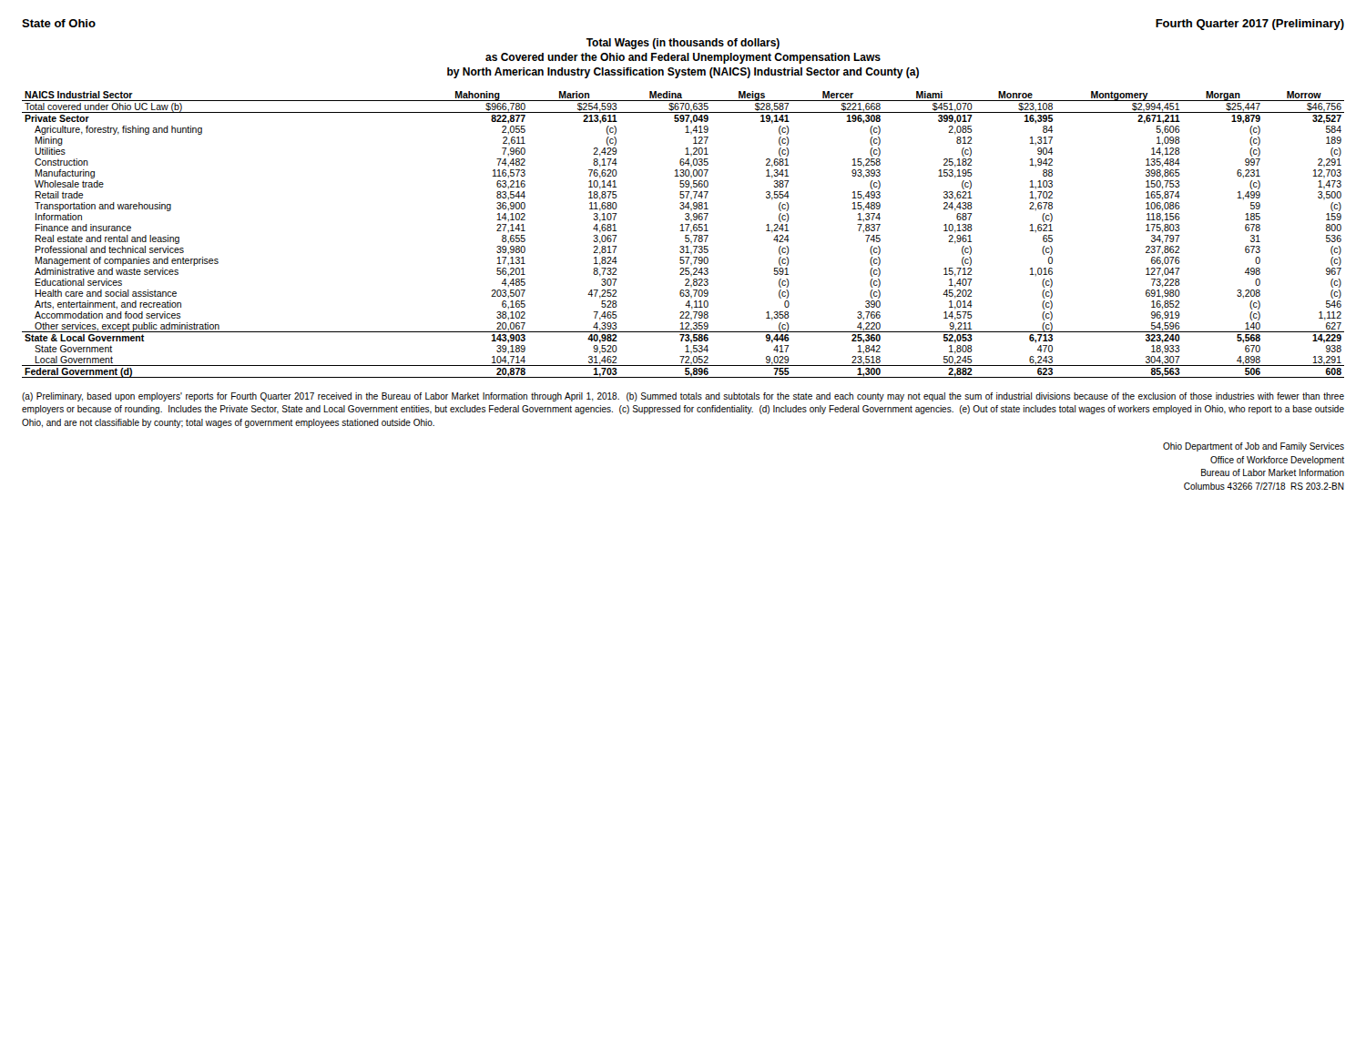State of Ohio Fourth Quarter 2017 (Preliminary)
Total Wages (in thousands of dollars)
as Covered under the Ohio and Federal Unemployment Compensation Laws
by North American Industry Classification System (NAICS) Industrial Sector and County (a)
| NAICS Industrial Sector | Mahoning | Marion | Medina | Meigs | Mercer | Miami | Monroe | Montgomery | Morgan | Morrow |
| --- | --- | --- | --- | --- | --- | --- | --- | --- | --- | --- |
| Total covered under Ohio UC Law (b) | $966,780 | $254,593 | $670,635 | $28,587 | $221,668 | $451,070 | $23,108 | $2,994,451 | $25,447 | $46,756 |
| Private Sector | 822,877 | 213,611 | 597,049 | 19,141 | 196,308 | 399,017 | 16,395 | 2,671,211 | 19,879 | 32,527 |
| Agriculture, forestry, fishing and hunting | 2,055 | (c) | 1,419 | (c) | (c) | 2,085 | 84 | 5,606 | (c) | 584 |
| Mining | 2,611 | (c) | 127 | (c) | (c) | 812 | 1,317 | 1,098 | (c) | 189 |
| Utilities | 7,960 | 2,429 | 1,201 | (c) | (c) | (c) | 904 | 14,128 | (c) | (c) |
| Construction | 74,482 | 8,174 | 64,035 | 2,681 | 15,258 | 25,182 | 1,942 | 135,484 | 997 | 2,291 |
| Manufacturing | 116,573 | 76,620 | 130,007 | 1,341 | 93,393 | 153,195 | 88 | 398,865 | 6,231 | 12,703 |
| Wholesale trade | 63,216 | 10,141 | 59,560 | 387 | (c) | (c) | 1,103 | 150,753 | (c) | 1,473 |
| Retail trade | 83,544 | 18,875 | 57,747 | 3,554 | 15,493 | 33,621 | 1,702 | 165,874 | 1,499 | 3,500 |
| Transportation and warehousing | 36,900 | 11,680 | 34,981 | (c) | 15,489 | 24,438 | 2,678 | 106,086 | 59 | (c) |
| Information | 14,102 | 3,107 | 3,967 | (c) | 1,374 | 687 | (c) | 118,156 | 185 | 159 |
| Finance and insurance | 27,141 | 4,681 | 17,651 | 1,241 | 7,837 | 10,138 | 1,621 | 175,803 | 678 | 800 |
| Real estate and rental and leasing | 8,655 | 3,067 | 5,787 | 424 | 745 | 2,961 | 65 | 34,797 | 31 | 536 |
| Professional and technical services | 39,980 | 2,817 | 31,735 | (c) | (c) | (c) | (c) | 237,862 | 673 | (c) |
| Management of companies and enterprises | 17,131 | 1,824 | 57,790 | (c) | (c) | (c) | 0 | 66,076 | 0 | (c) |
| Administrative and waste services | 56,201 | 8,732 | 25,243 | 591 | (c) | 15,712 | 1,016 | 127,047 | 498 | 967 |
| Educational services | 4,485 | 307 | 2,823 | (c) | (c) | 1,407 | (c) | 73,228 | 0 | (c) |
| Health care and social assistance | 203,507 | 47,252 | 63,709 | (c) | (c) | 45,202 | (c) | 691,980 | 3,208 | (c) |
| Arts, entertainment, and recreation | 6,165 | 528 | 4,110 | 0 | 390 | 1,014 | (c) | 16,852 | (c) | 546 |
| Accommodation and food services | 38,102 | 7,465 | 22,798 | 1,358 | 3,766 | 14,575 | (c) | 96,919 | (c) | 1,112 |
| Other services, except public administration | 20,067 | 4,393 | 12,359 | (c) | 4,220 | 9,211 | (c) | 54,596 | 140 | 627 |
| State & Local Government | 143,903 | 40,982 | 73,586 | 9,446 | 25,360 | 52,053 | 6,713 | 323,240 | 5,568 | 14,229 |
| State Government | 39,189 | 9,520 | 1,534 | 417 | 1,842 | 1,808 | 470 | 18,933 | 670 | 938 |
| Local Government | 104,714 | 31,462 | 72,052 | 9,029 | 23,518 | 50,245 | 6,243 | 304,307 | 4,898 | 13,291 |
| Federal Government (d) | 20,878 | 1,703 | 5,896 | 755 | 1,300 | 2,882 | 623 | 85,563 | 506 | 608 |
(a) Preliminary, based upon employers' reports for Fourth Quarter 2017 received in the Bureau of Labor Market Information through April 1, 2018. (b) Summed totals and subtotals for the state and each county may not equal the sum of industrial divisions because of the exclusion of those industries with fewer than three employers or because of rounding. Includes the Private Sector, State and Local Government entities, but excludes Federal Government agencies. (c) Suppressed for confidentiality. (d) Includes only Federal Government agencies. (e) Out of state includes total wages of workers employed in Ohio, who report to a base outside Ohio, and are not classifiable by county; total wages of government employees stationed outside Ohio.
Ohio Department of Job and Family Services
Office of Workforce Development
Bureau of Labor Market Information
Columbus 43266 7/27/18 RS 203.2-BN